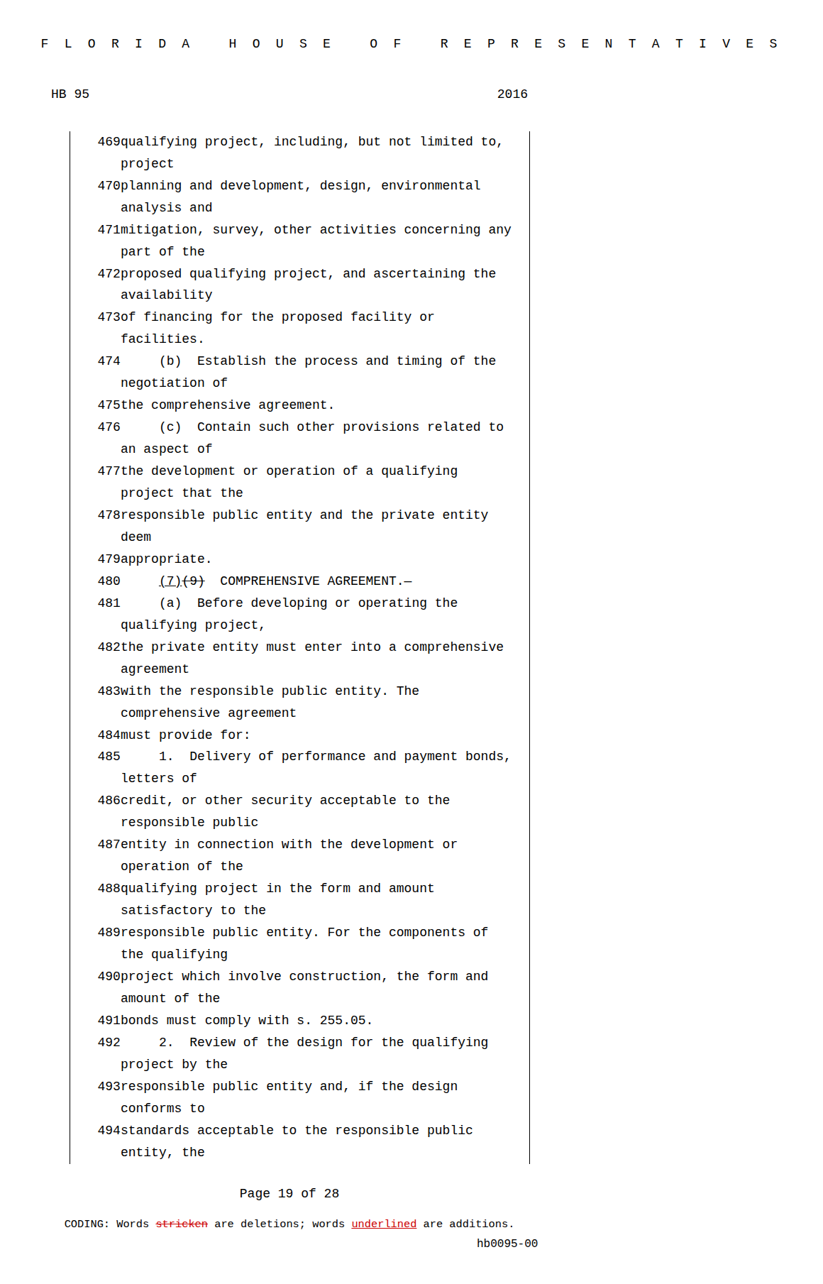F L O R I D A H O U S E O F R E P R E S E N T A T I V E S
HB 95 2016
| 469 | qualifying project, including, but not limited to, project |
| 470 | planning and development, design, environmental analysis and |
| 471 | mitigation, survey, other activities concerning any part of the |
| 472 | proposed qualifying project, and ascertaining the availability |
| 473 | of financing for the proposed facility or facilities. |
| 474 | (b) Establish the process and timing of the negotiation of |
| 475 | the comprehensive agreement. |
| 476 | (c) Contain such other provisions related to an aspect of |
| 477 | the development or operation of a qualifying project that the |
| 478 | responsible public entity and the private entity deem |
| 479 | appropriate. |
| 480 | (7) (9) COMPREHENSIVE AGREEMENT.— |
| 481 | (a) Before developing or operating the qualifying project, |
| 482 | the private entity must enter into a comprehensive agreement |
| 483 | with the responsible public entity. The comprehensive agreement |
| 484 | must provide for: |
| 485 | 1. Delivery of performance and payment bonds, letters of |
| 486 | credit, or other security acceptable to the responsible public |
| 487 | entity in connection with the development or operation of the |
| 488 | qualifying project in the form and amount satisfactory to the |
| 489 | responsible public entity. For the components of the qualifying |
| 490 | project which involve construction, the form and amount of the |
| 491 | bonds must comply with s. 255.05. |
| 492 | 2. Review of the design for the qualifying project by the |
| 493 | responsible public entity and, if the design conforms to |
| 494 | standards acceptable to the responsible public entity, the |
Page 19 of 28
CODING: Words stricken are deletions; words underlined are additions.
hb0095-00